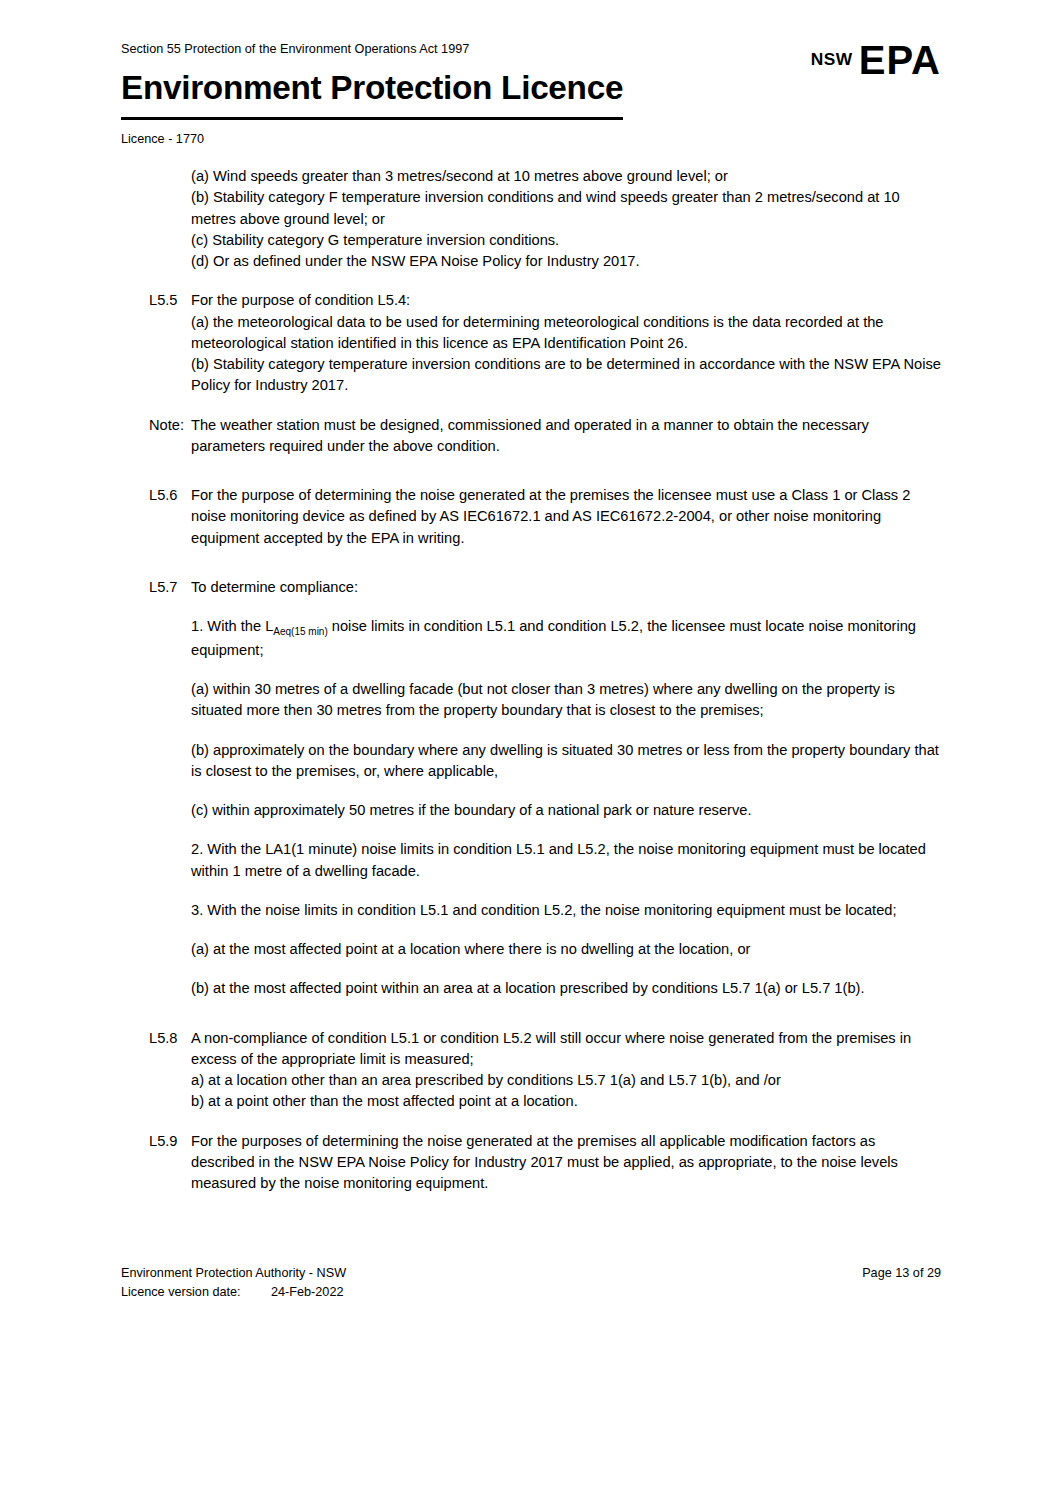Section 55 Protection of the Environment Operations Act 1997
Environment Protection Licence
NSW EPA
Licence - 1770
(a) Wind speeds greater than 3 metres/second at 10 metres above ground level; or
(b) Stability category F temperature inversion conditions and wind speeds greater than 2 metres/second at 10 metres above ground level; or
(c) Stability category G temperature inversion conditions.
(d) Or as defined under the NSW EPA Noise Policy for Industry 2017.
L5.5
For the purpose of condition L5.4:
(a) the meteorological data to be used for determining meteorological conditions is the data recorded at the meteorological station identified in this licence as EPA Identification Point 26.
(b) Stability category temperature inversion conditions are to be determined in accordance with the NSW EPA Noise Policy for Industry 2017.
Note:
The weather station must be designed, commissioned and operated in a manner to obtain the necessary parameters required under the above condition.
L5.6
For the purpose of determining the noise generated at the premises the licensee must use a Class 1 or Class 2 noise monitoring device as defined by AS IEC61672.1 and AS IEC61672.2-2004, or other noise monitoring equipment accepted by the EPA in writing.
L5.7
To determine compliance:
1. With the LAeq(15 min) noise limits in condition L5.1 and condition L5.2, the licensee must locate noise monitoring equipment;
(a) within 30 metres of a dwelling facade (but not closer than 3 metres) where any dwelling on the property is situated more then 30 metres from the property boundary that is closest to the premises;
(b) approximately on the boundary where any dwelling is situated 30 metres or less from the property boundary that is closest to the premises, or, where applicable,
(c) within approximately 50 metres if the boundary of a national park or nature reserve.
2. With the LA1(1 minute) noise limits in condition L5.1 and L5.2, the noise monitoring equipment must be located within 1 metre of a dwelling facade.
3. With the noise limits in condition L5.1 and condition L5.2, the noise monitoring equipment must be located;
(a) at the most affected point at a location where there is no dwelling at the location, or
(b) at the most affected point within an area at a location prescribed by conditions L5.7 1(a) or L5.7 1(b).
L5.8
A non-compliance of condition L5.1 or condition L5.2 will still occur where noise generated from the premises in excess of the appropriate limit is measured;
a) at a location other than an area prescribed by conditions L5.7 1(a) and L5.7 1(b), and /or
b) at a point other than the most affected point at a location.
L5.9
For the purposes of determining the noise generated at the premises all applicable modification factors as described in the NSW EPA Noise Policy for Industry 2017 must be applied, as appropriate, to the noise levels measured by the noise monitoring equipment.
Environment Protection Authority - NSW
Licence version date: 24-Feb-2022
Page 13 of 29